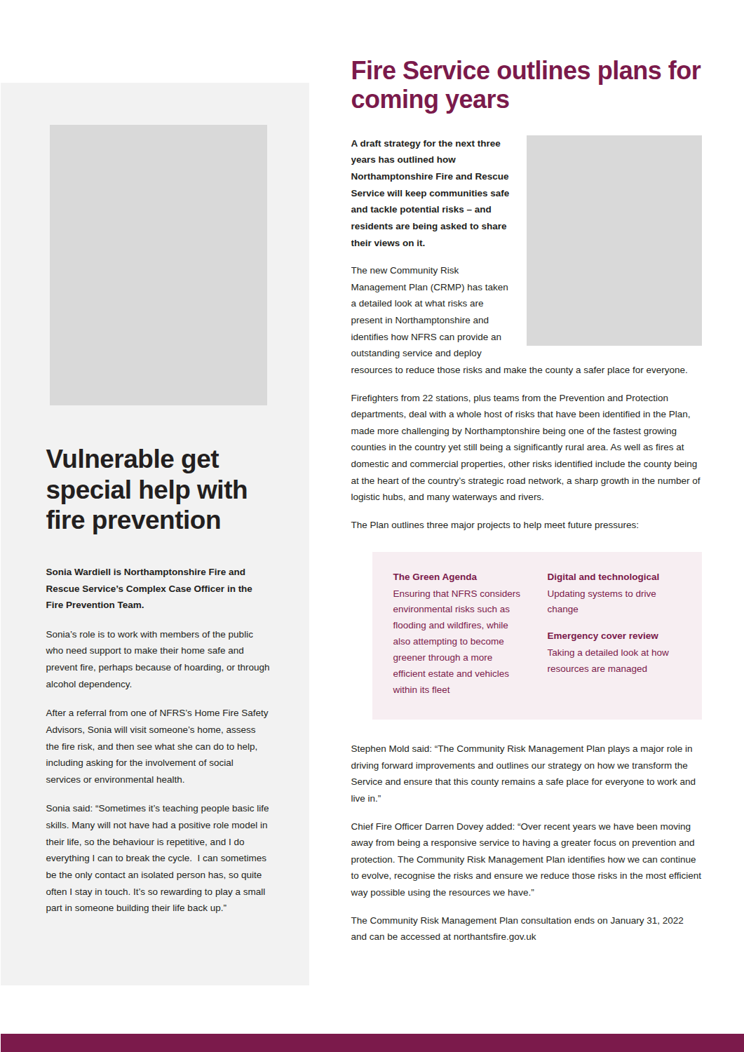Vulnerable get special help with fire prevention
Sonia Wardiell is Northamptonshire Fire and Rescue Service’s Complex Case Officer in the Fire Prevention Team.
Sonia’s role is to work with members of the public who need support to make their home safe and prevent fire, perhaps because of hoarding, or through alcohol dependency.
After a referral from one of NFRS’s Home Fire Safety Advisors, Sonia will visit someone’s home, assess the fire risk, and then see what she can do to help, including asking for the involvement of social services or environmental health.
Sonia said: “Sometimes it’s teaching people basic life skills. Many will not have had a positive role model in their life, so the behaviour is repetitive, and I do everything I can to break the cycle. I can sometimes be the only contact an isolated person has, so quite often I stay in touch. It’s so rewarding to play a small part in someone building their life back up.”
Fire Service outlines plans for coming years
A draft strategy for the next three years has outlined how Northamptonshire Fire and Rescue Service will keep communities safe and tackle potential risks – and residents are being asked to share their views on it.
The new Community Risk Management Plan (CRMP) has taken a detailed look at what risks are present in Northamptonshire and identifies how NFRS can provide an outstanding service and deploy resources to reduce those risks and make the county a safer place for everyone.
Firefighters from 22 stations, plus teams from the Prevention and Protection departments, deal with a whole host of risks that have been identified in the Plan, made more challenging by Northamptonshire being one of the fastest growing counties in the country yet still being a significantly rural area. As well as fires at domestic and commercial properties, other risks identified include the county being at the heart of the country’s strategic road network, a sharp growth in the number of logistic hubs, and many waterways and rivers.
The Plan outlines three major projects to help meet future pressures:
The Green Agenda
Ensuring that NFRS considers environmental risks such as flooding and wildfires, while also attempting to become greener through a more efficient estate and vehicles within its fleet
Digital and technological
Updating systems to drive change
Emergency cover review
Taking a detailed look at how resources are managed
Stephen Mold said: “The Community Risk Management Plan plays a major role in driving forward improvements and outlines our strategy on how we transform the Service and ensure that this county remains a safe place for everyone to work and live in.”
Chief Fire Officer Darren Dovey added: “Over recent years we have been moving away from being a responsive service to having a greater focus on prevention and protection. The Community Risk Management Plan identifies how we can continue to evolve, recognise the risks and ensure we reduce those risks in the most efficient way possible using the resources we have.”
The Community Risk Management Plan consultation ends on January 31, 2022 and can be accessed at northantsfire.gov.uk